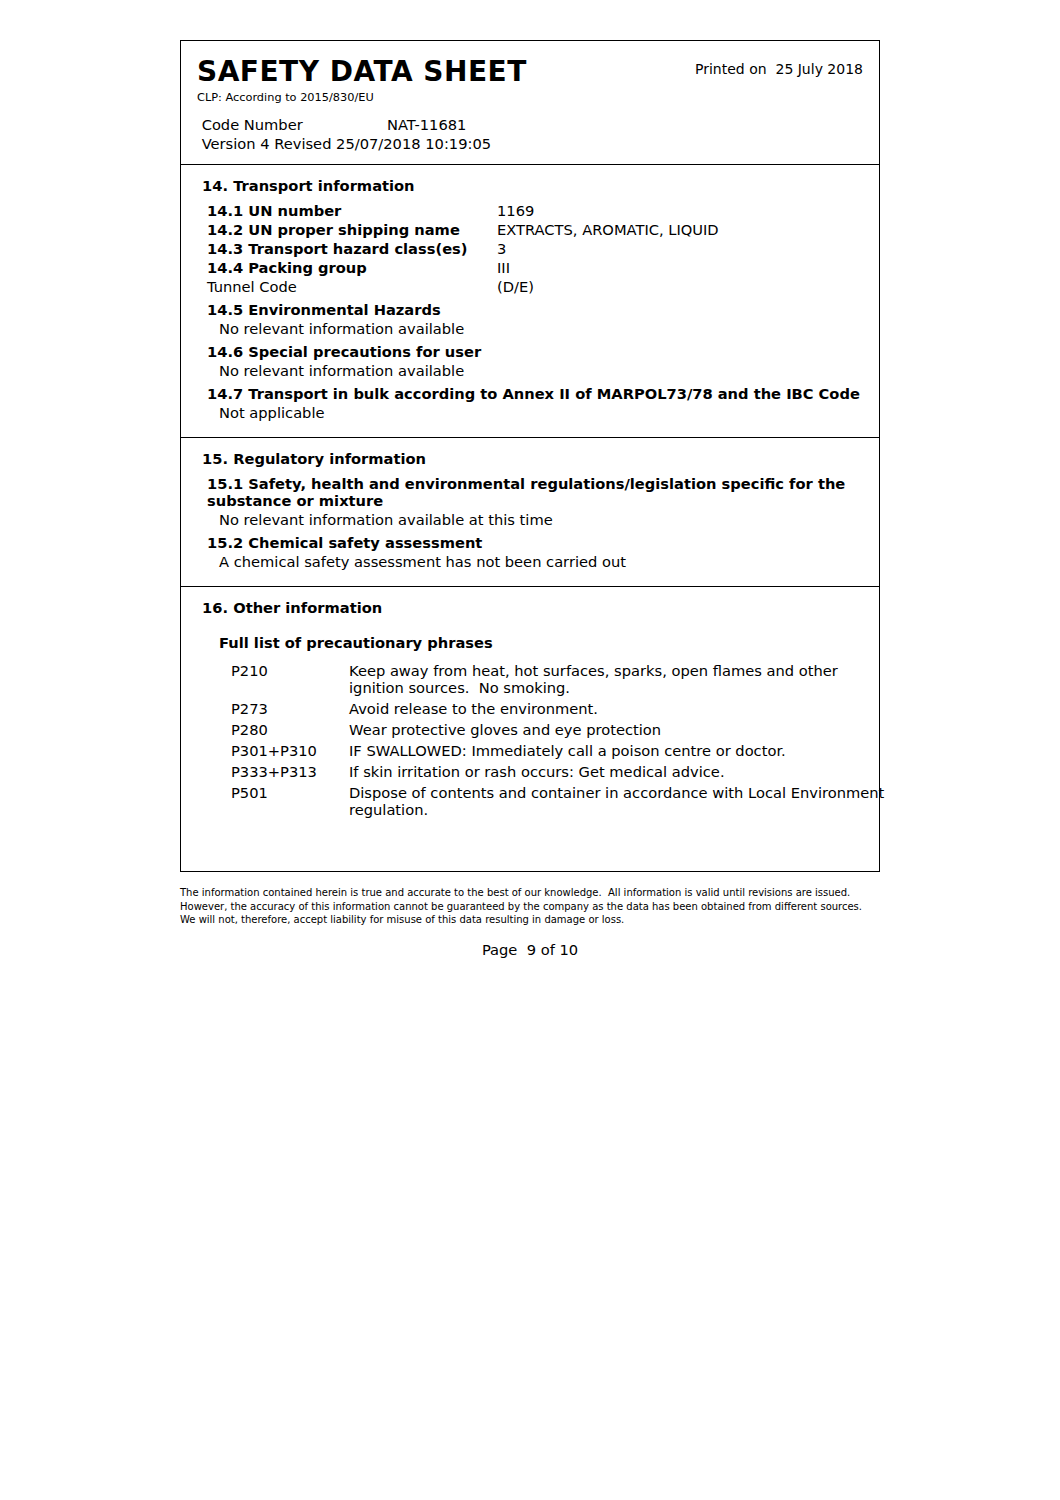SAFETY DATA SHEET
Printed on 25 July 2018
CLP: According to 2015/830/EU
Code Number NAT-11681
Version 4 Revised 25/07/2018 10:19:05
14. Transport information
14.1 UN number
1169
14.2 UN proper shipping name
EXTRACTS, AROMATIC, LIQUID
14.3 Transport hazard class(es)
3
14.4 Packing group
III
Tunnel Code
(D/E)
14.5 Environmental Hazards
No relevant information available
14.6 Special precautions for user
No relevant information available
14.7 Transport in bulk according to Annex II of MARPOL73/78 and the IBC Code
Not applicable
15. Regulatory information
15.1 Safety, health and environmental regulations/legislation specific for the
substance or mixture
No relevant information available at this time
15.2 Chemical safety assessment
A chemical safety assessment has not been carried out
16. Other information
Full list of precautionary phrases
| P210 | Keep away from heat, hot surfaces, sparks, open flames and other ignition sources. No smoking. |
| P273 | Avoid release to the environment. |
| P280 | Wear protective gloves and eye protection |
| P301+P310 | IF SWALLOWED: Immediately call a poison centre or doctor. |
| P333+P313 | If skin irritation or rash occurs: Get medical advice. |
| P501 | Dispose of contents and container in accordance with Local Environment regulation. |
The information contained herein is true and accurate to the best of our knowledge. All information is valid until revisions are issued. However, the accuracy of this information cannot be guaranteed by the company as the data has been obtained from different sources. We will not, therefore, accept liability for misuse of this data resulting in damage or loss.
Page 9 of 10